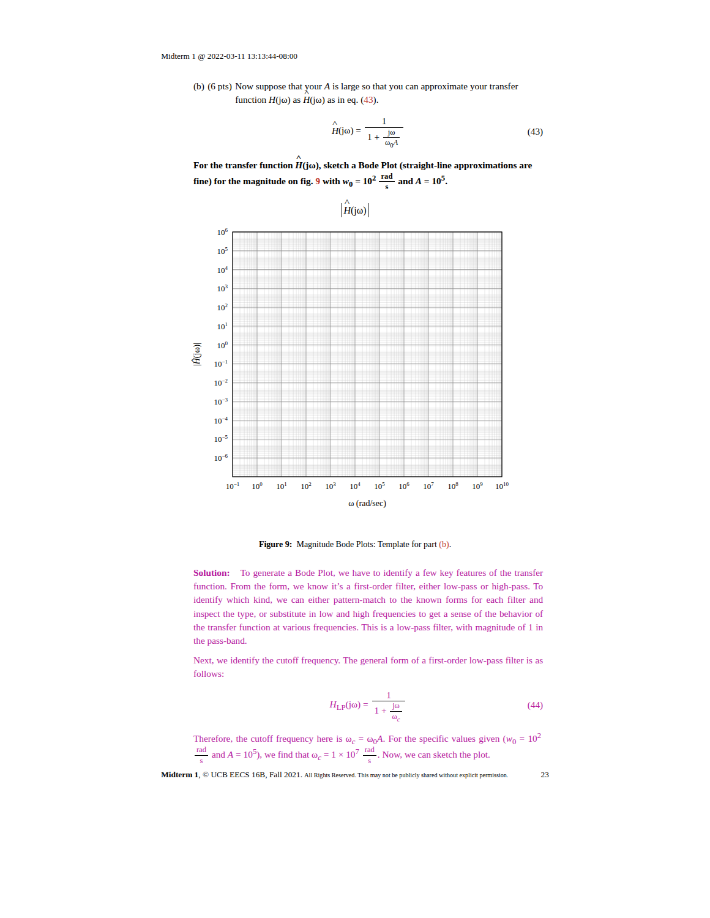Midterm 1 @ 2022-03-11 13:13:44-08:00
(b) (6 pts) Now suppose that your A is large so that you can approximate your transfer function H(jω) as H(jω) as in eq. (43).
H(jω) = 1 1 + jω ω0A (43)
For the transfer function H(jω), sketch a Bode Plot (straight-line approximations are fine) for the magnitude on fig. 9 with w0 = 102 rad s and A = 105.
H(jω)
106 105 104 103 102 101 100 10−1 10−2 10−3 10−4 10−5 10−6 10−1 100 101 102 103 104 105 106 107 108 109 1010 ω (rad/sec) |Ĥ(jω)|
Figure 9: Magnitude Bode Plots: Template for part (b).
Solution: To generate a Bode Plot, we have to identify a few key features of the transfer function. From the form, we know it’s a first-order filter, either low-pass or high-pass. To identify which kind, we can either pattern-match to the known forms for each filter and inspect the type, or substitute in low and high frequencies to get a sense of the behavior of the transfer function at various frequencies. This is a low-pass filter, with magnitude of 1 in the pass-band.
Next, we identify the cutoff frequency. The general form of a first-order low-pass filter is as follows:
HLP(jω) = 1 1 + jω ωc (44)
Therefore, the cutoff frequency here is ωc = ω0A. For the specific values given (w0 = 102 rad s and A = 105), we find that ωc = 1 × 107 rad s. Now, we can sketch the plot.
Midterm 1, © UCB EECS 16B, Fall 2021. All Rights Reserved. This may not be publicly shared without explicit permission.
23